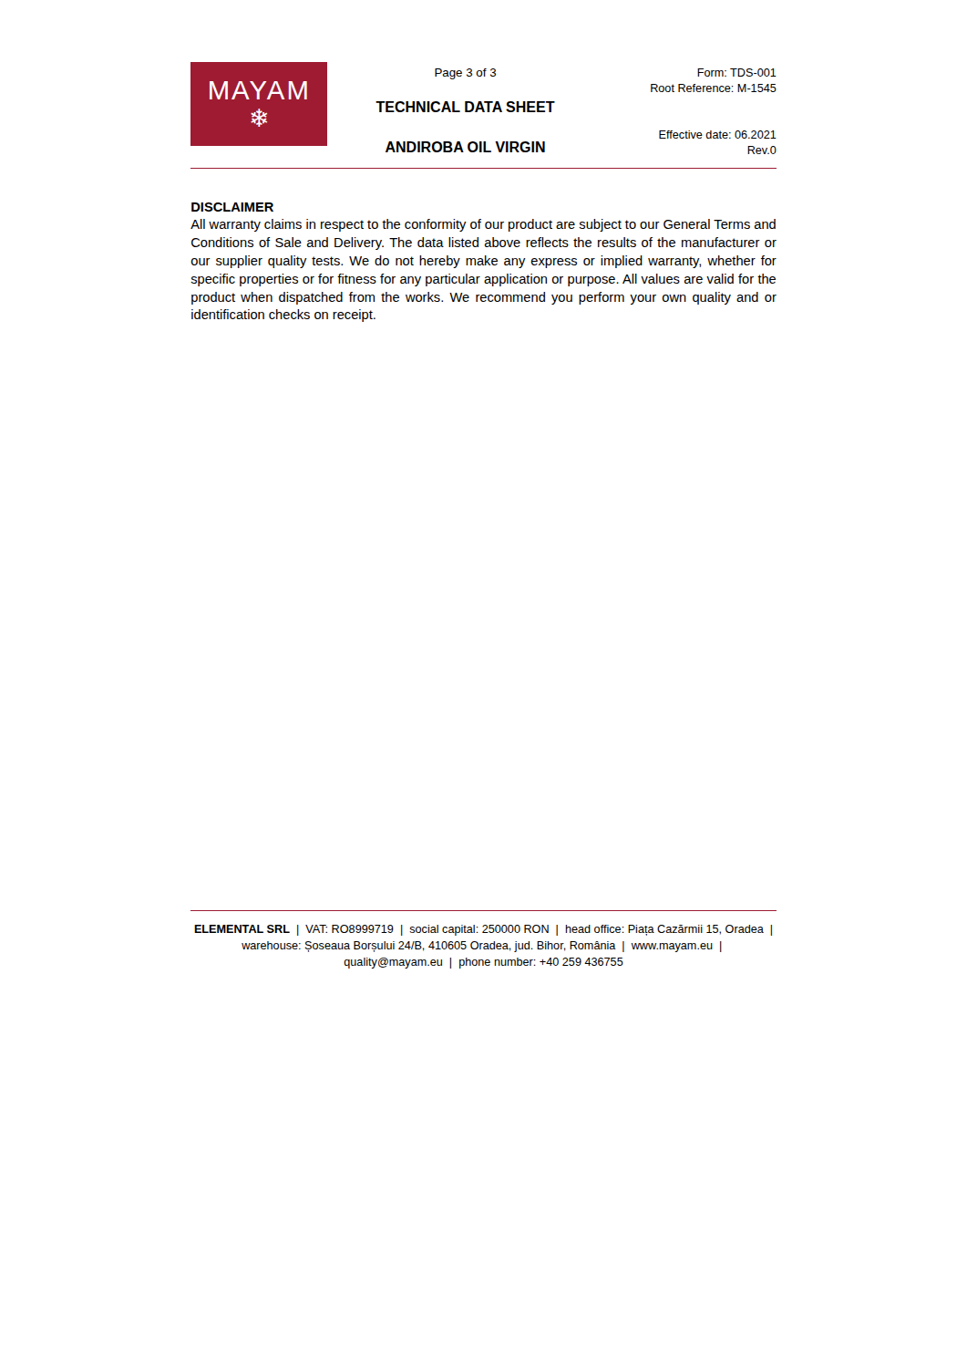MAYAM
❄
Page 3 of 3
TECHNICAL DATA SHEET
ANDIROBA OIL VIRGIN
Form: TDS-001
Root Reference: M-1545
Effective date: 06.2021
Rev.0
DISCLAIMER
All warranty claims in respect to the conformity of our product are subject to our General Terms and Conditions of Sale and Delivery. The data listed above reflects the results of the manufacturer or our supplier quality tests. We do not hereby make any express or implied warranty, whether for specific properties or for fitness for any particular application or purpose. All values are valid for the product when dispatched from the works. We recommend you perform your own quality and or identification checks on receipt.
ELEMENTAL SRL | VAT: RO8999719 | social capital: 250000 RON | head office: Piața Cazărmii 15, Oradea | warehouse: Șoseaua Borșului 24/B, 410605 Oradea, jud. Bihor, România | www.mayam.eu | quality@mayam.eu | phone number: +40 259 436755